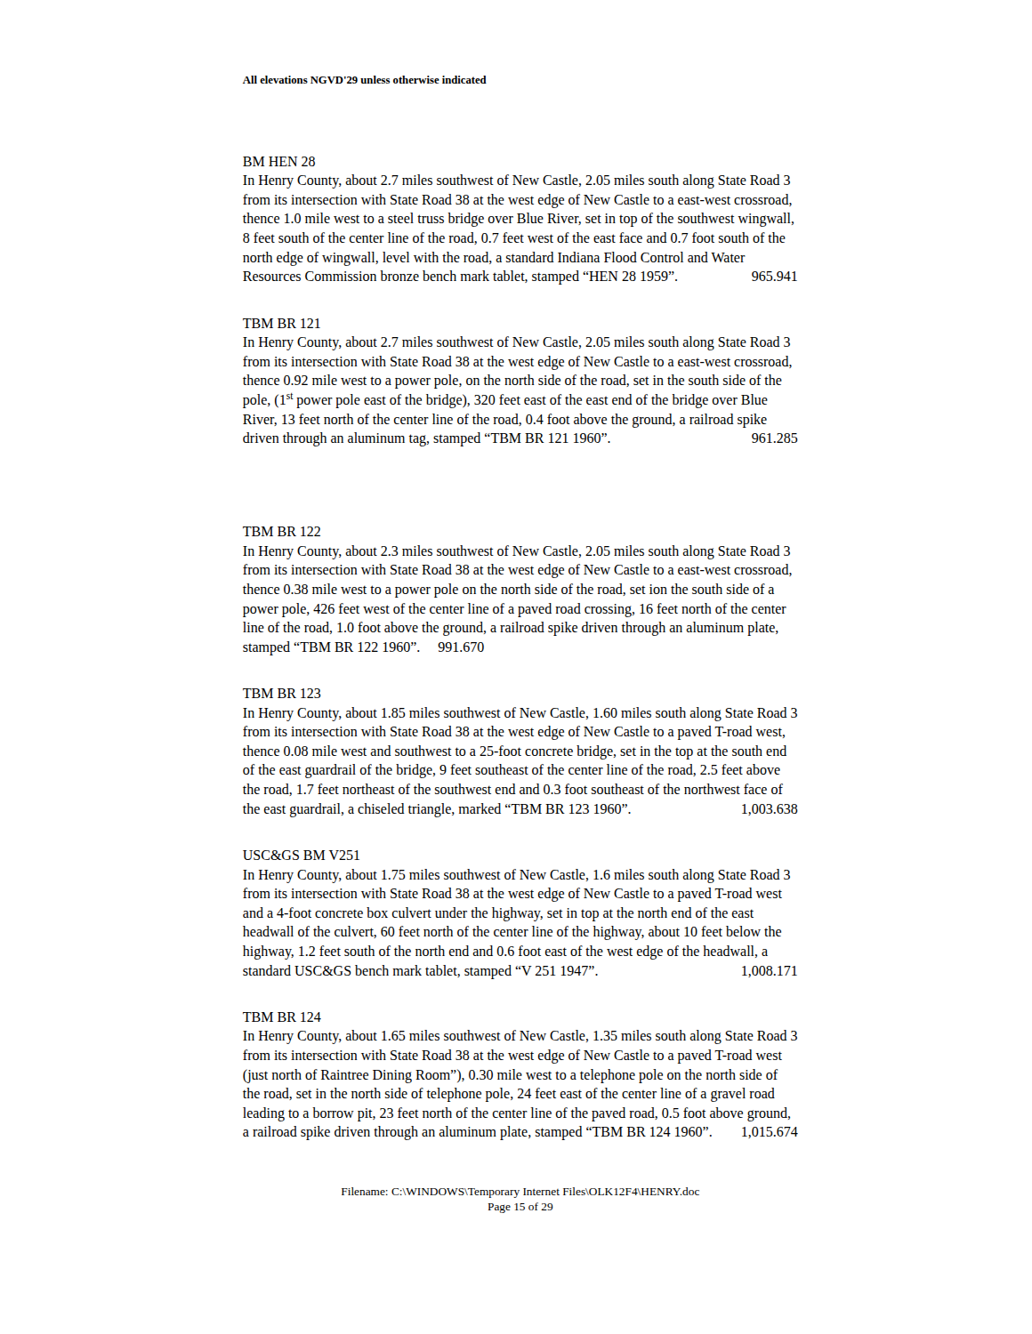All elevations NGVD'29 unless otherwise indicated
BM HEN 28
In Henry County, about 2.7 miles southwest of New Castle, 2.05 miles south along State Road 3 from its intersection with State Road 38 at the west edge of New Castle to a east-west crossroad, thence 1.0 mile west to a steel truss bridge over Blue River, set in top of the southwest wingwall, 8 feet south of the center line of the road, 0.7 feet west of the east face and 0.7 foot south of the north edge of wingwall, level with the road, a standard Indiana Flood Control and Water Resources Commission bronze bench mark tablet, stamped “HEN 28 1959”. 965.941
TBM BR 121
In Henry County, about 2.7 miles southwest of New Castle, 2.05 miles south along State Road 3 from its intersection with State Road 38 at the west edge of New Castle to a east-west crossroad, thence 0.92 mile west to a power pole, on the north side of the road, set in the south side of the pole, (1st power pole east of the bridge), 320 feet east of the east end of the bridge over Blue River, 13 feet north of the center line of the road, 0.4 foot above the ground, a railroad spike driven through an aluminum tag, stamped “TBM BR 121 1960”. 961.285
TBM BR 122
In Henry County, about 2.3 miles southwest of New Castle, 2.05 miles south along State Road 3 from its intersection with State Road 38 at the west edge of New Castle to a east-west crossroad, thence 0.38 mile west to a power pole on the north side of the road, set ion the south side of a power pole, 426 feet west of the center line of a paved road crossing, 16 feet north of the center line of the road, 1.0 foot above the ground, a railroad spike driven through an aluminum plate, stamped “TBM BR 122 1960”. 991.670
TBM BR 123
In Henry County, about 1.85 miles southwest of New Castle, 1.60 miles south along State Road 3 from its intersection with State Road 38 at the west edge of New Castle to a paved T-road west, thence 0.08 mile west and southwest to a 25-foot concrete bridge, set in the top at the south end of the east guardrail of the bridge, 9 feet southeast of the center line of the road, 2.5 feet above the road, 1.7 feet northeast of the southwest end and 0.3 foot southeast of the northwest face of the east guardrail, a chiseled triangle, marked “TBM BR 123 1960”. 1,003.638
USC&GS BM V251
In Henry County, about 1.75 miles southwest of New Castle, 1.6 miles south along State Road 3 from its intersection with State Road 38 at the west edge of New Castle to a paved T-road west and a 4-foot concrete box culvert under the highway, set in top at the north end of the east headwall of the culvert, 60 feet north of the center line of the highway, about 10 feet below the highway, 1.2 feet south of the north end and 0.6 foot east of the west edge of the headwall, a standard USC&GS bench mark tablet, stamped “V 251 1947”. 1,008.171
TBM BR 124
In Henry County, about 1.65 miles southwest of New Castle, 1.35 miles south along State Road 3 from its intersection with State Road 38 at the west edge of New Castle to a paved T-road west (just north of Raintree Dining Room”), 0.30 mile west to a telephone pole on the north side of the road, set in the north side of telephone pole, 24 feet east of the center line of a gravel road leading to a borrow pit, 23 feet north of the center line of the paved road, 0.5 foot above ground, a railroad spike driven through an aluminum plate, stamped “TBM BR 124 1960”. 1,015.674
Filename: C:\WINDOWS\Temporary Internet Files\OLK12F4\HENRY.doc
Page 15 of 29